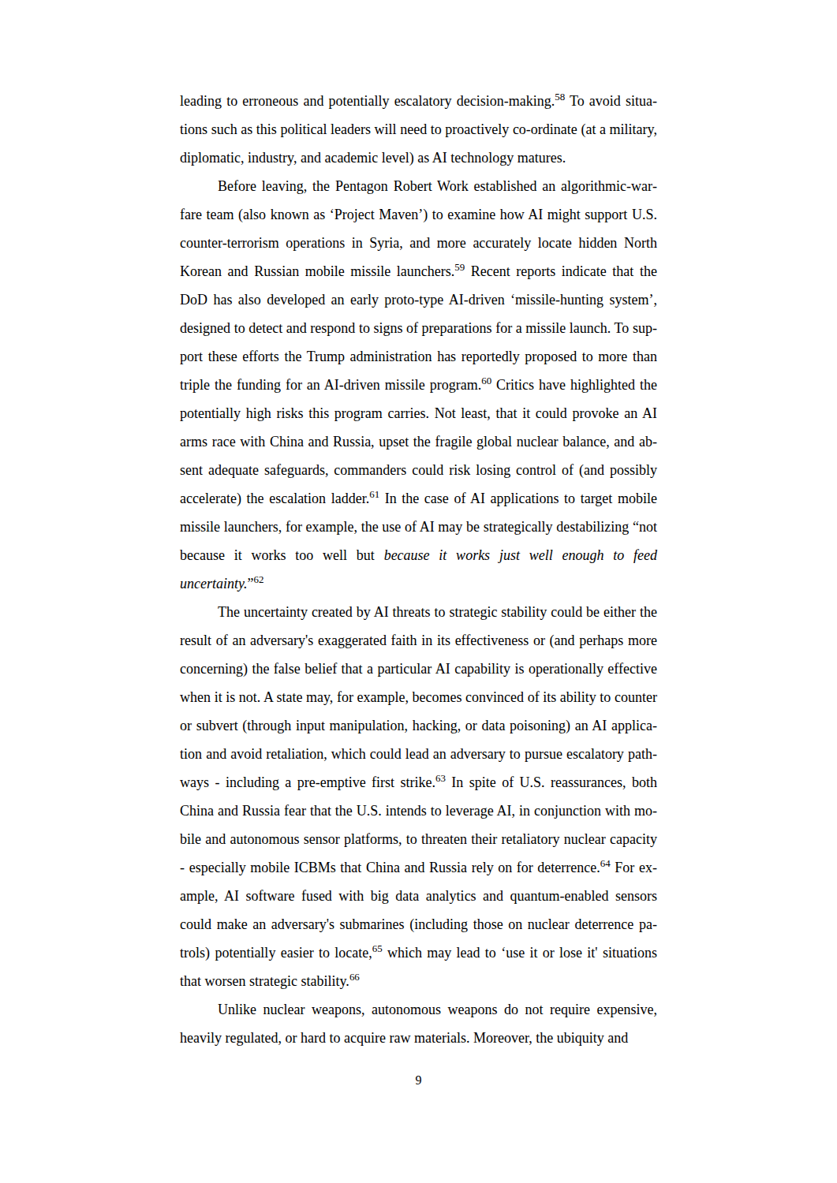leading to erroneous and potentially escalatory decision-making.58 To avoid situations such as this political leaders will need to proactively co-ordinate (at a military, diplomatic, industry, and academic level) as AI technology matures.
Before leaving, the Pentagon Robert Work established an algorithmic-warfare team (also known as ‘Project Maven’) to examine how AI might support U.S. counter-terrorism operations in Syria, and more accurately locate hidden North Korean and Russian mobile missile launchers.59 Recent reports indicate that the DoD has also developed an early proto-type AI-driven ‘missile-hunting system’, designed to detect and respond to signs of preparations for a missile launch. To support these efforts the Trump administration has reportedly proposed to more than triple the funding for an AI-driven missile program.60 Critics have highlighted the potentially high risks this program carries. Not least, that it could provoke an AI arms race with China and Russia, upset the fragile global nuclear balance, and absent adequate safeguards, commanders could risk losing control of (and possibly accelerate) the escalation ladder.61 In the case of AI applications to target mobile missile launchers, for example, the use of AI may be strategically destabilizing “not because it works too well but because it works just well enough to feed uncertainty.”62
The uncertainty created by AI threats to strategic stability could be either the result of an adversary's exaggerated faith in its effectiveness or (and perhaps more concerning) the false belief that a particular AI capability is operationally effective when it is not. A state may, for example, becomes convinced of its ability to counter or subvert (through input manipulation, hacking, or data poisoning) an AI application and avoid retaliation, which could lead an adversary to pursue escalatory pathways - including a pre-emptive first strike.63 In spite of U.S. reassurances, both China and Russia fear that the U.S. intends to leverage AI, in conjunction with mobile and autonomous sensor platforms, to threaten their retaliatory nuclear capacity - especially mobile ICBMs that China and Russia rely on for deterrence.64 For example, AI software fused with big data analytics and quantum-enabled sensors could make an adversary's submarines (including those on nuclear deterrence patrols) potentially easier to locate,65 which may lead to ‘use it or lose it' situations that worsen strategic stability.66
Unlike nuclear weapons, autonomous weapons do not require expensive, heavily regulated, or hard to acquire raw materials. Moreover, the ubiquity and
9